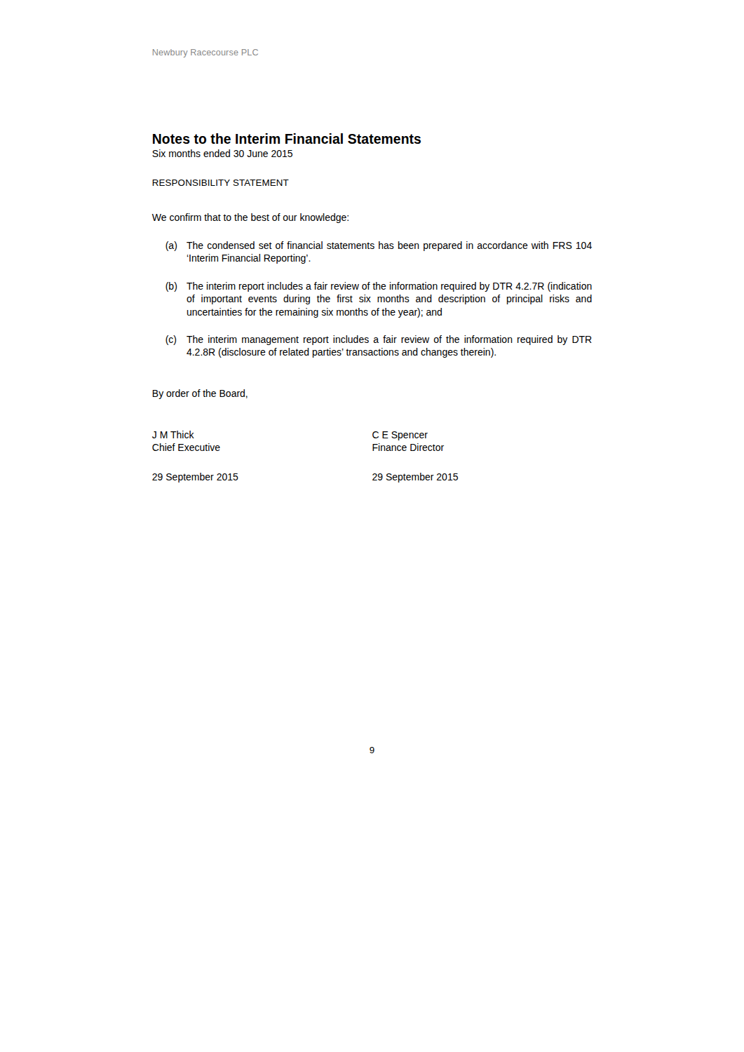Newbury Racecourse PLC
Notes to the Interim Financial Statements
Six months ended 30 June 2015
RESPONSIBILITY STATEMENT
We confirm that to the best of our knowledge:
(a) The condensed set of financial statements has been prepared in accordance with FRS 104 ‘Interim Financial Reporting’.
(b) The interim report includes a fair review of the information required by DTR 4.2.7R (indication of important events during the first six months and description of principal risks and uncertainties for the remaining six months of the year); and
(c) The interim management report includes a fair review of the information required by DTR 4.2.8R (disclosure of related parties’ transactions and changes therein).
By order of the Board,
J M Thick
Chief Executive
C E Spencer
Finance Director
29 September 2015
29 September 2015
9